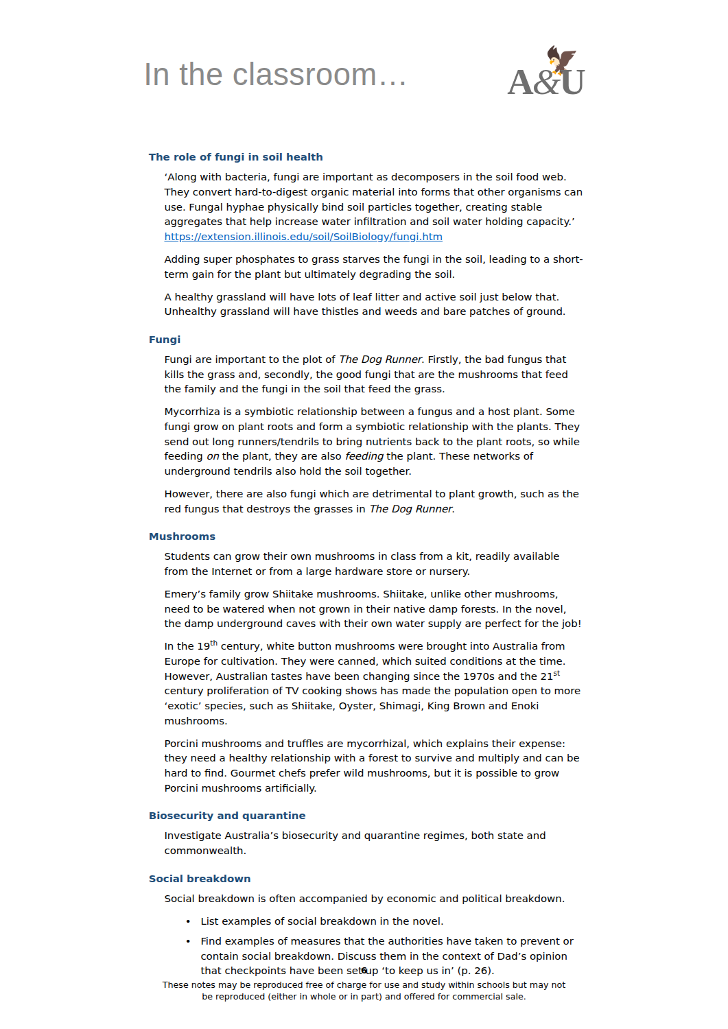In the classroom…
🦅 A&U
The role of fungi in soil health
‘Along with bacteria, fungi are important as decomposers in the soil food web. They convert hard-to-digest organic material into forms that other organisms can use. Fungal hyphae physically bind soil particles together, creating stable aggregates that help increase water infiltration and soil water holding capacity.’
https://extension.illinois.edu/soil/SoilBiology/fungi.htm
Adding super phosphates to grass starves the fungi in the soil, leading to a short-term gain for the plant but ultimately degrading the soil.
A healthy grassland will have lots of leaf litter and active soil just below that. Unhealthy grassland will have thistles and weeds and bare patches of ground.
Fungi
Fungi are important to the plot of The Dog Runner. Firstly, the bad fungus that kills the grass and, secondly, the good fungi that are the mushrooms that feed the family and the fungi in the soil that feed the grass.
Mycorrhiza is a symbiotic relationship between a fungus and a host plant. Some fungi grow on plant roots and form a symbiotic relationship with the plants. They send out long runners/tendrils to bring nutrients back to the plant roots, so while feeding on the plant, they are also feeding the plant. These networks of underground tendrils also hold the soil together.
However, there are also fungi which are detrimental to plant growth, such as the red fungus that destroys the grasses in The Dog Runner.
Mushrooms
Students can grow their own mushrooms in class from a kit, readily available from the Internet or from a large hardware store or nursery.
Emery’s family grow Shiitake mushrooms. Shiitake, unlike other mushrooms, need to be watered when not grown in their native damp forests. In the novel, the damp underground caves with their own water supply are perfect for the job!
In the 19th century, white button mushrooms were brought into Australia from Europe for cultivation. They were canned, which suited conditions at the time. However, Australian tastes have been changing since the 1970s and the 21st century proliferation of TV cooking shows has made the population open to more ‘exotic’ species, such as Shiitake, Oyster, Shimagi, King Brown and Enoki mushrooms.
Porcini mushrooms and truffles are mycorrhizal, which explains their expense: they need a healthy relationship with a forest to survive and multiply and can be hard to find. Gourmet chefs prefer wild mushrooms, but it is possible to grow Porcini mushrooms artificially.
Biosecurity and quarantine
Investigate Australia’s biosecurity and quarantine regimes, both state and commonwealth.
Social breakdown
Social breakdown is often accompanied by economic and political breakdown.
List examples of social breakdown in the novel.
Find examples of measures that the authorities have taken to prevent or contain social breakdown. Discuss them in the context of Dad’s opinion that checkpoints have been set up ‘to keep us in’ (p. 26).
6
These notes may be reproduced free of charge for use and study within schools but may not
be reproduced (either in whole or in part) and offered for commercial sale.